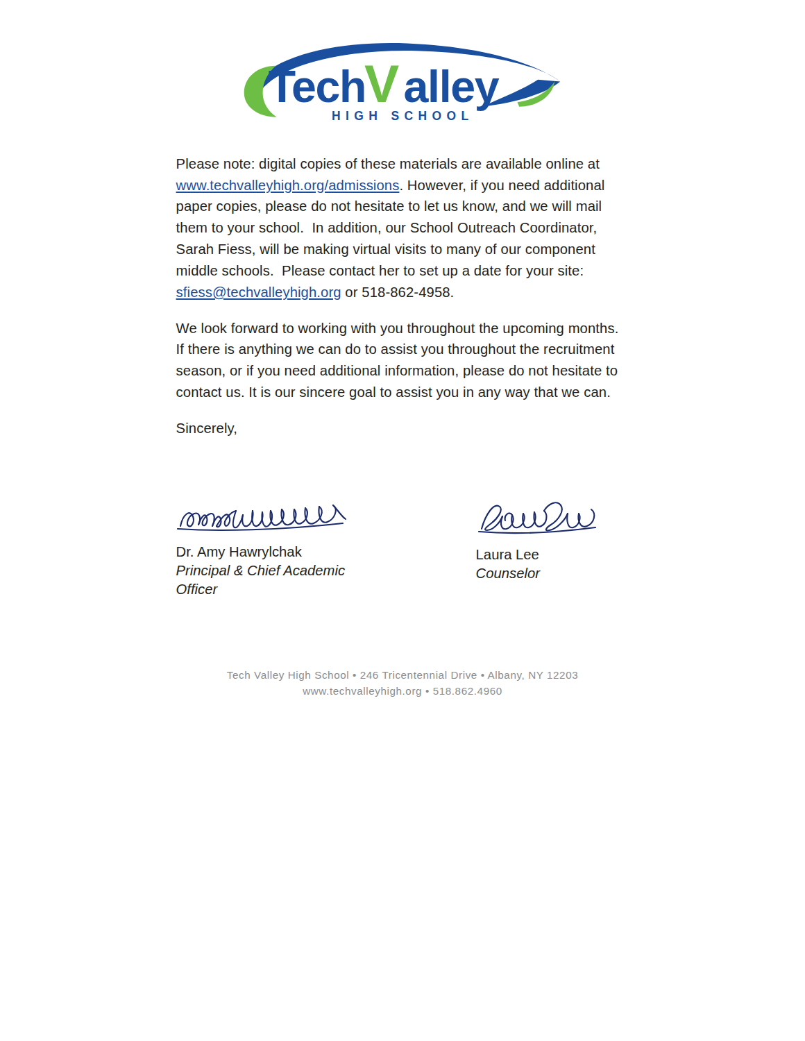Tech V alley HIGH SCHOOL
Please note: digital copies of these materials are available online at www.techvalleyhigh.org/admissions. However, if you need additional paper copies, please do not hesitate to let us know, and we will mail them to your school. In addition, our School Outreach Coordinator, Sarah Fiess, will be making virtual visits to many of our component middle schools. Please contact her to set up a date for your site: sfiess@techvalleyhigh.org or 518-862-4958.
We look forward to working with you throughout the upcoming months. If there is anything we can do to assist you throughout the recruitment season, or if you need additional information, please do not hesitate to contact us. It is our sincere goal to assist you in any way that we can.
Sincerely,
Dr. Amy Hawrylchak
Principal & Chief Academic Officer
Laura Lee
Counselor
Tech Valley High School • 246 Tricentennial Drive • Albany, NY 12203
www.techvalleyhigh.org • 518.862.4960